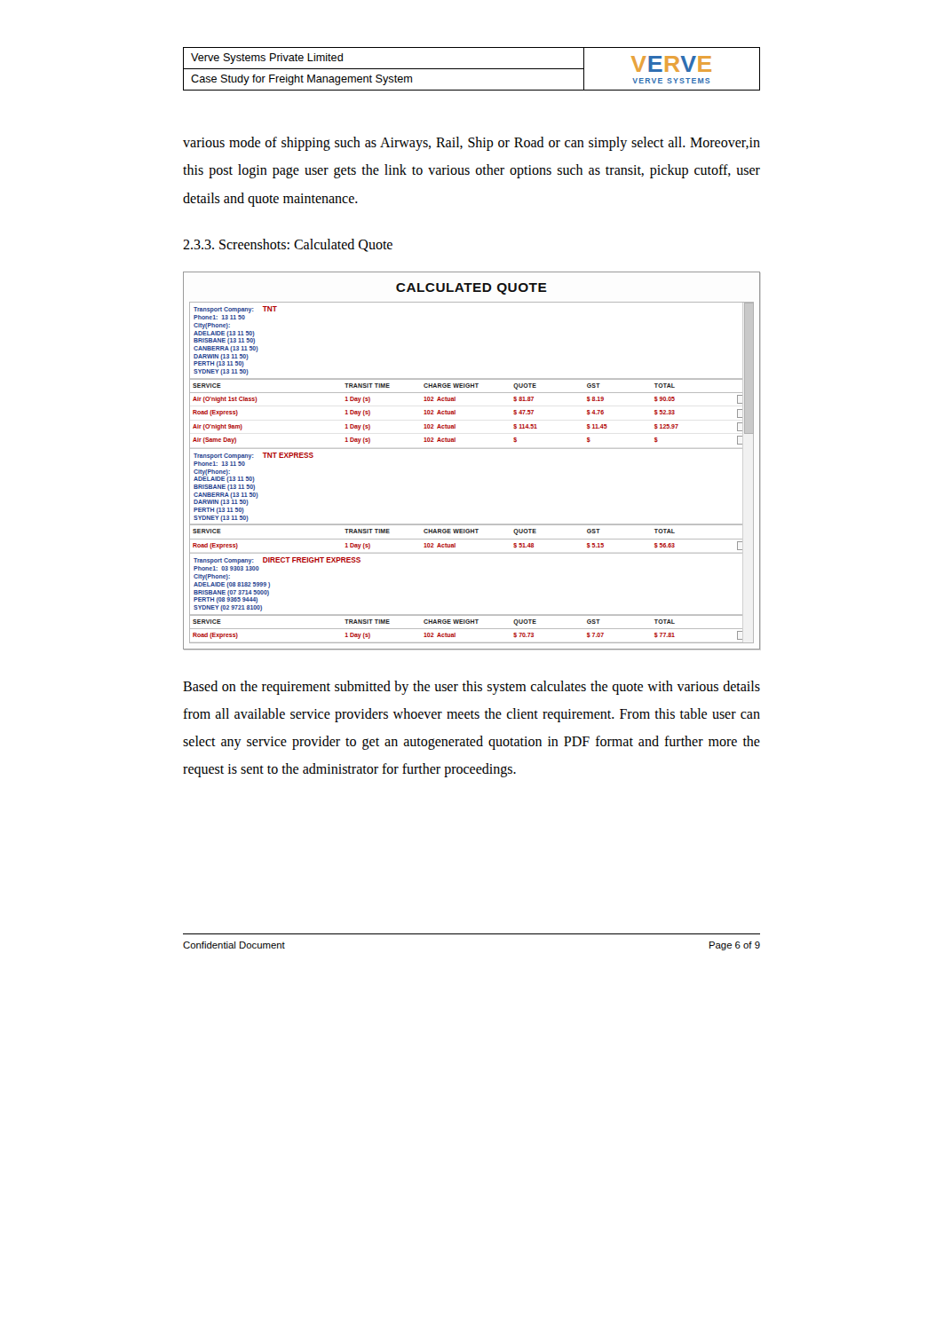Verve Systems Private Limited
Case Study for Freight Management System
VERVE
VERVE SYSTEMS
various mode of shipping such as Airways, Rail, Ship or Road or can simply select all. Moreover,in this post login page user gets the link to various other options such as transit, pickup cutoff, user details and quote maintenance.
2.3.3. Screenshots: Calculated Quote
CALCULATED QUOTE
Transport Company:TNT
Phone1: 13 11 50
City(Phone):
ADELAIDE (13 11 50)
BRISBANE (13 11 50)
CANBERRA (13 11 50)
DARWIN (13 11 50)
PERTH (13 11 50)
SYDNEY (13 11 50)
| SERVICE | TRANSIT TIME | CHARGE WEIGHT | QUOTE | GST | TOTAL | |
| --- | --- | --- | --- | --- | --- | --- |
| Air (O'night 1st Class) | 1 Day (s) | 102 Actual | $ 81.87 | $ 8.19 | $ 90.05 | |
| Road (Express) | 1 Day (s) | 102 Actual | $ 47.57 | $ 4.76 | $ 52.33 | |
| Air (O'night 9am) | 1 Day (s) | 102 Actual | $ 114.51 | $ 11.45 | $ 125.97 | |
| Air (Same Day) | 1 Day (s) | 102 Actual | $ | $ | $ | |
Transport Company:TNT EXPRESS
Phone1: 13 11 50
City(Phone):
ADELAIDE (13 11 50)
BRISBANE (13 11 50)
CANBERRA (13 11 50)
DARWIN (13 11 50)
PERTH (13 11 50)
SYDNEY (13 11 50)
| SERVICE | TRANSIT TIME | CHARGE WEIGHT | QUOTE | GST | TOTAL | |
| --- | --- | --- | --- | --- | --- | --- |
| Road (Express) | 1 Day (s) | 102 Actual | $ 51.48 | $ 5.15 | $ 56.63 | |
Transport Company:DIRECT FREIGHT EXPRESS
Phone1: 03 9303 1300
City(Phone):
ADELAIDE (08 8182 5999 )
BRISBANE (07 3714 5000)
PERTH (08 9365 9444)
SYDNEY (02 9721 8100)
| SERVICE | TRANSIT TIME | CHARGE WEIGHT | QUOTE | GST | TOTAL | |
| --- | --- | --- | --- | --- | --- | --- |
| Road (Express) | 1 Day (s) | 102 Actual | $ 70.73 | $ 7.07 | $ 77.81 | |
Based on the requirement submitted by the user this system calculates the quote with various details from all available service providers whoever meets the client requirement. From this table user can select any service provider to get an autogenerated quotation in PDF format and further more the request is sent to the administrator for further proceedings.
Confidential Document Page 6 of 9